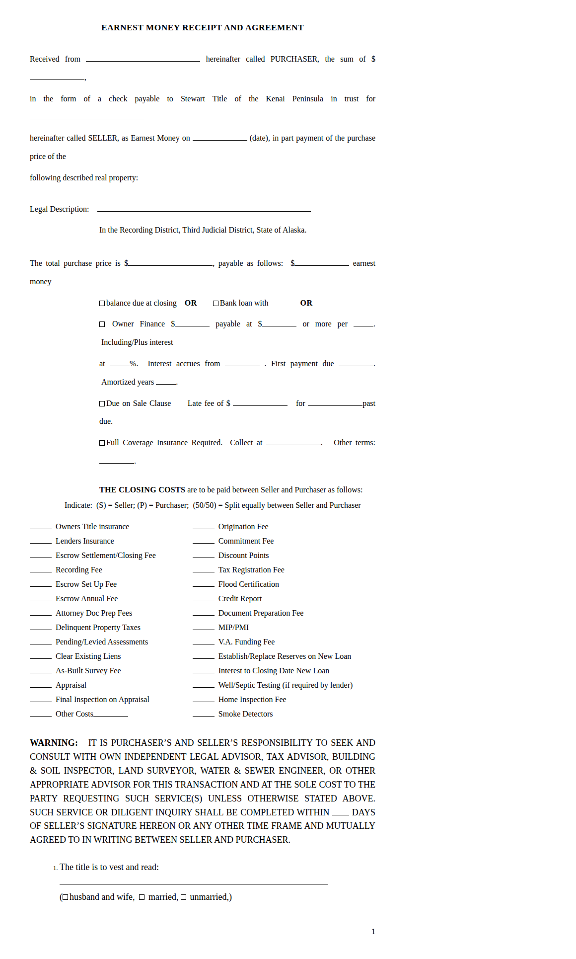EARNEST MONEY RECEIPT AND AGREEMENT
Received from hereinafter called PURCHASER, the sum of $ ,
in the form of a check payable to Stewart Title of the Kenai Peninsula in trust for
hereinafter called SELLER, as Earnest Money on (date), in part payment of the purchase price of the
following described real property:
Legal Description:
In the Recording District, Third Judicial District, State of Alaska.
The total purchase price is $ , payable as follows: $ earnest money
balance due at closing OR Bank loan with OR
Owner Finance $ payable at $ or more per . Including/Plus interest
at %. Interest accrues from . First payment due . Amortized years .
Due on Sale Clause Late fee of $ for past due.
Full Coverage Insurance Required. Collect at . Other terms: .
THE CLOSING COSTS are to be paid between Seller and Purchaser as follows:
Indicate: (S) = Seller; (P) = Purchaser; (50/50) = Split equally between Seller and Purchaser
| | Owners Title insurance | | | Origination Fee |
| | Lenders Insurance | | | Commitment Fee |
| | Escrow Settlement/Closing Fee | | | Discount Points |
| | Recording Fee | | | Tax Registration Fee |
| | Escrow Set Up Fee | | | Flood Certification |
| | Escrow Annual Fee | | | Credit Report |
| | Attorney Doc Prep Fees | | | Document Preparation Fee |
| | Delinquent Property Taxes | | | MIP/PMI |
| | Pending/Levied Assessments | | | V.A. Funding Fee |
| | Clear Existing Liens | | | Establish/Replace Reserves on New Loan |
| | As-Built Survey Fee | | | Interest to Closing Date New Loan |
| | Appraisal | | | Well/Septic Testing (if required by lender) |
| | Final Inspection on Appraisal | | | Home Inspection Fee |
| | Other Costs | | | Smoke Detectors |
WARNING: IT IS PURCHASER’S AND SELLER’S RESPONSIBILITY TO SEEK AND CONSULT WITH OWN INDEPENDENT LEGAL ADVISOR, TAX ADVISOR, BUILDING & SOIL INSPECTOR, LAND SURVEYOR, WATER & SEWER ENGINEER, OR OTHER APPROPRIATE ADVISOR FOR THIS TRANSACTION AND AT THE SOLE COST TO THE PARTY REQUESTING SUCH SERVICE(S) UNLESS OTHERWISE STATED ABOVE. SUCH SERVICE OR DILIGENT INQUIRY SHALL BE COMPLETED WITHIN DAYS OF SELLER’S SIGNATURE HEREON OR ANY OTHER TIME FRAME AND MUTUALLY AGREED TO IN WRITING BETWEEN SELLER AND PURCHASER.
The title is to vest and read:
( husband and wife, married, unmarried,)
1